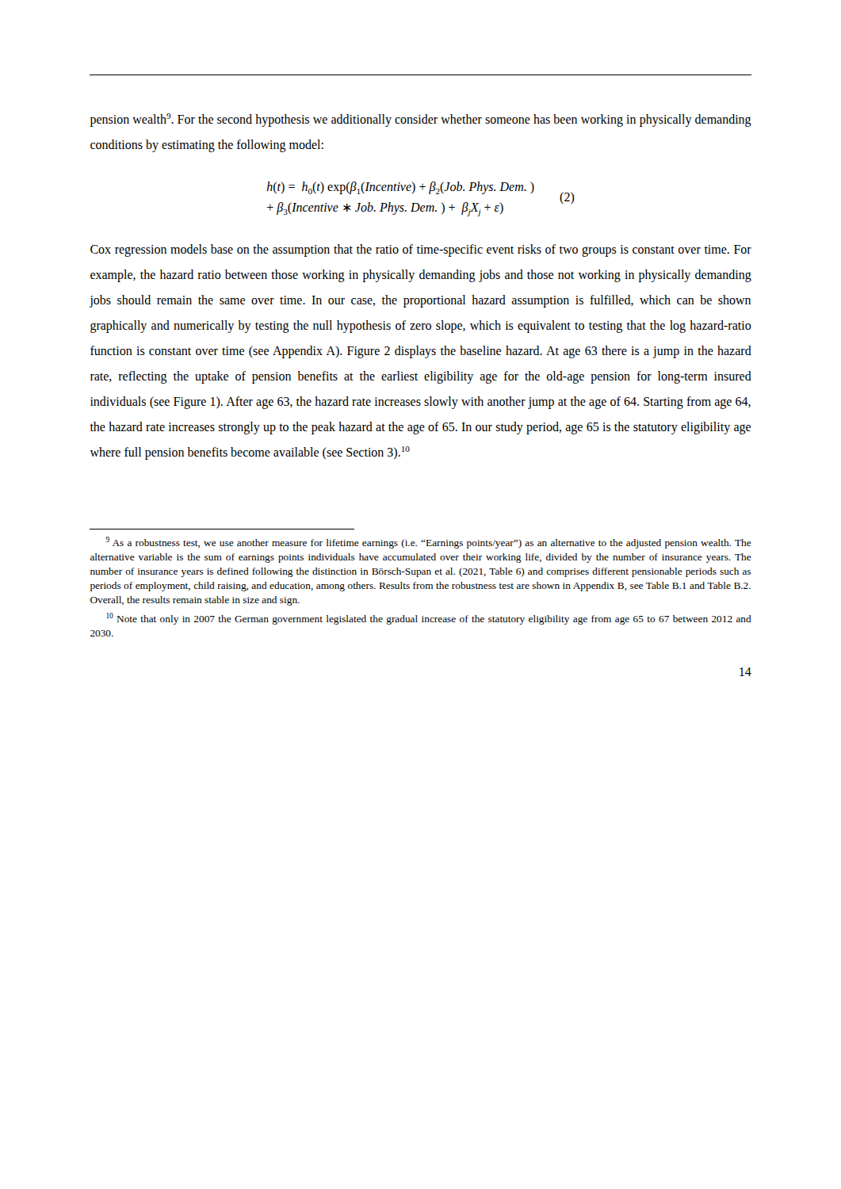pension wealth9. For the second hypothesis we additionally consider whether someone has been working in physically demanding conditions by estimating the following model:
h(t) = h0(t) exp(β1(Incentive) + β2(Job. Phys. Dem. )
+ β3(Incentive ∗ Job. Phys. Dem. ) + βjXj + ε)
(2)
Cox regression models base on the assumption that the ratio of time-specific event risks of two groups is constant over time. For example, the hazard ratio between those working in physically demanding jobs and those not working in physically demanding jobs should remain the same over time. In our case, the proportional hazard assumption is fulfilled, which can be shown graphically and numerically by testing the null hypothesis of zero slope, which is equivalent to testing that the log hazard-ratio function is constant over time (see Appendix A). Figure 2 displays the baseline hazard. At age 63 there is a jump in the hazard rate, reflecting the uptake of pension benefits at the earliest eligibility age for the old-age pension for long-term insured individuals (see Figure 1). After age 63, the hazard rate increases slowly with another jump at the age of 64. Starting from age 64, the hazard rate increases strongly up to the peak hazard at the age of 65. In our study period, age 65 is the statutory eligibility age where full pension benefits become available (see Section 3).10
9 As a robustness test, we use another measure for lifetime earnings (i.e. “Earnings points/year”) as an alternative to the adjusted pension wealth. The alternative variable is the sum of earnings points individuals have accumulated over their working life, divided by the number of insurance years. The number of insurance years is defined following the distinction in Börsch-Supan et al. (2021, Table 6) and comprises different pensionable periods such as periods of employment, child raising, and education, among others. Results from the robustness test are shown in Appendix B, see Table B.1 and Table B.2. Overall, the results remain stable in size and sign.
10 Note that only in 2007 the German government legislated the gradual increase of the statutory eligibility age from age 65 to 67 between 2012 and 2030.
14